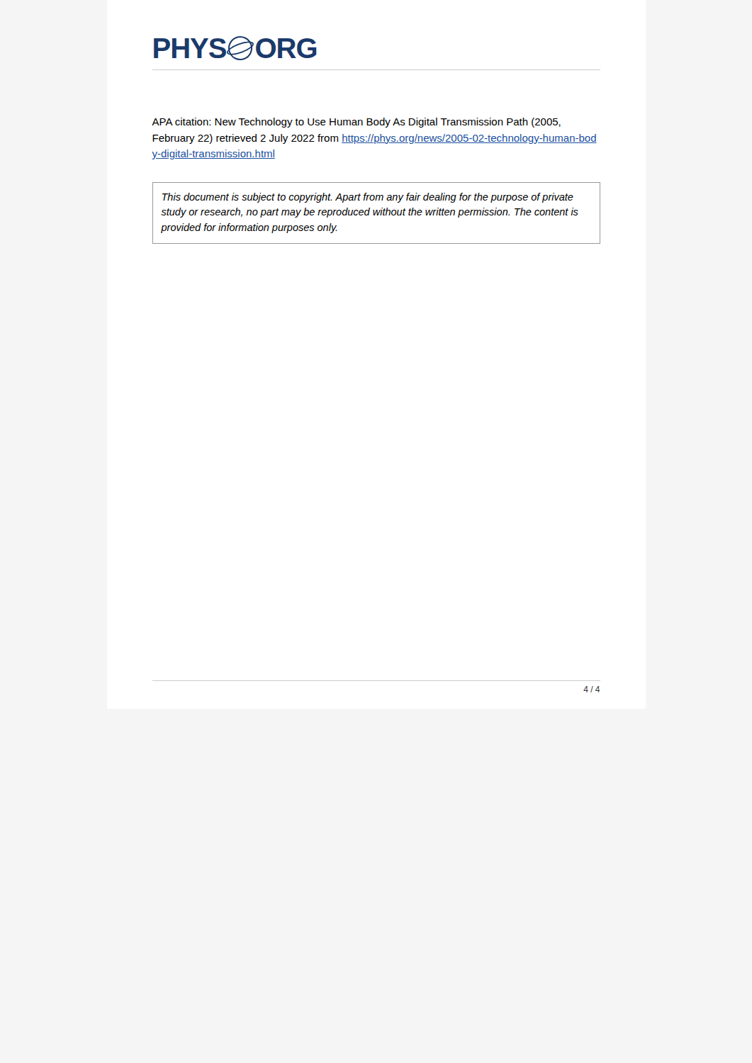PHYS ORG
APA citation: New Technology to Use Human Body As Digital Transmission Path (2005, February 22) retrieved 2 July 2022 from https://phys.org/news/2005-02-technology-human-body-digital-transmission.html
This document is subject to copyright. Apart from any fair dealing for the purpose of private study or research, no part may be reproduced without the written permission. The content is provided for information purposes only.
4 / 4